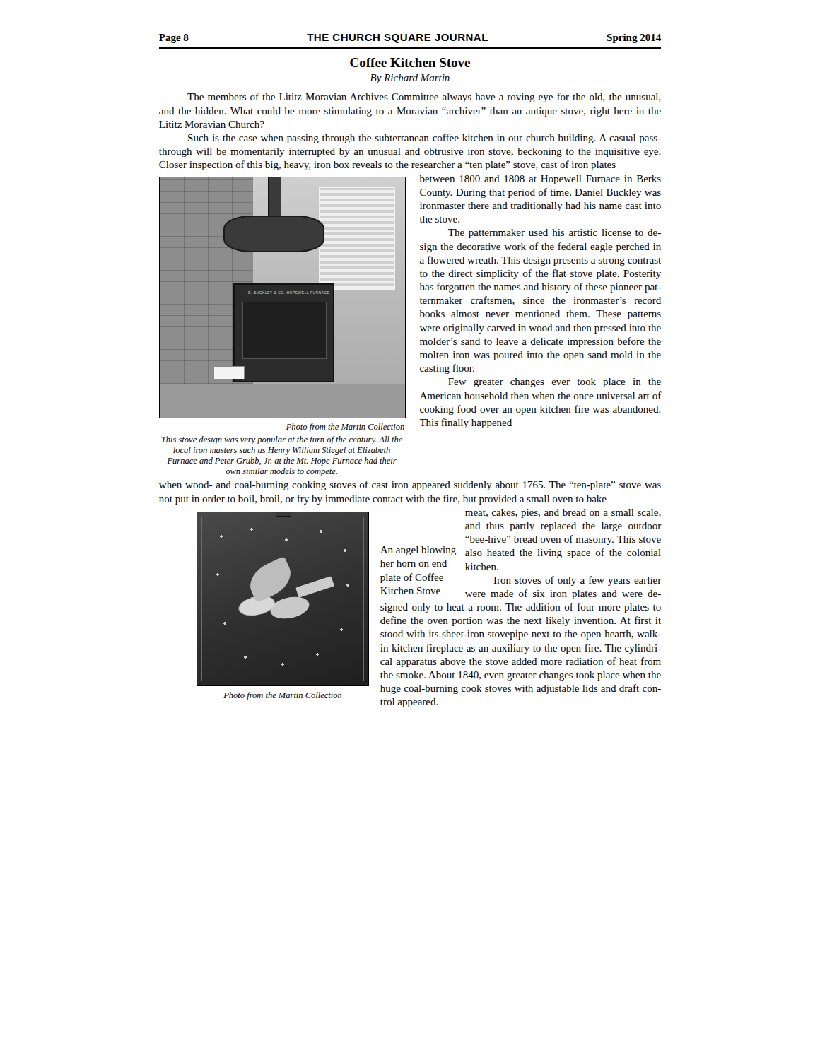Page 8
The Church Square Journal
Spring 2014
Coffee Kitchen Stove
By Richard Martin
The members of the Lititz Moravian Archives Committee always have a roving eye for the old, the unusual, and the hidden. What could be more stimulating to a Moravian “archiver” than an antique stove, right here in the Lititz Moravian Church?
Such is the case when passing through the subterranean coffee kitchen in our church building. A casual pass-through will be momentarily interrupted by an unusual and obtrusive iron stove, beckoning to the inquisitive eye. Closer inspection of this big, heavy, iron box reveals to the researcher a “ten plate” stove, cast of iron plates
D. BUCKLEY & CO. HOPEWELL FURNACE
Photo from the Martin Collection
This stove design was very popular at the turn of the century. All the local iron masters such as Henry William Stiegel at Elizabeth Furnace and Peter Grubb, Jr. at the Mt. Hope Furnace had their own similar models to compete.
between 1800 and 1808 at Hopewell Furnace in Berks County. During that period of time, Daniel Buckley was ironmaster there and traditionally had his name cast into the stove.
The patternmaker used his artistic license to design the decorative work of the federal eagle perched in a flowered wreath. This design presents a strong contrast to the direct simplicity of the flat stove plate. Posterity has forgotten the names and history of these pioneer patternmaker craftsmen, since the ironmaster’s record books almost never mentioned them. These patterns were originally carved in wood and then pressed into the molder’s sand to leave a delicate impression before the molten iron was poured into the open sand mold in the casting floor.
Few greater changes ever took place in the American household then when the once universal art of cooking food over an open kitchen fire was abandoned. This finally happened
when wood- and coal-burning cooking stoves of cast iron appeared suddenly about 1765. The “ten-plate” stove was not put in order to boil, broil, or fry by immediate contact with the fire, but provided a small oven to bake
Photo from the Martin Collection
An angel blowing her horn on end plate of Coffee Kitchen Stove
meat, cakes, pies, and bread on a small scale, and thus partly replaced the large outdoor “bee-hive” bread oven of masonry. This stove also heated the living space of the colonial kitchen.
Iron stoves of only a few years earlier were made of six iron plates and were designed only to heat a room. The addition of four more plates to define the oven portion was the next likely invention. At first it stood with its sheet-iron stovepipe next to the open hearth, walk-in kitchen fireplace as an auxiliary to the open fire. The cylindrical apparatus above the stove added more radiation of heat from the smoke. About 1840, even greater changes took place when the huge coal-burning cook stoves with adjustable lids and draft control appeared.